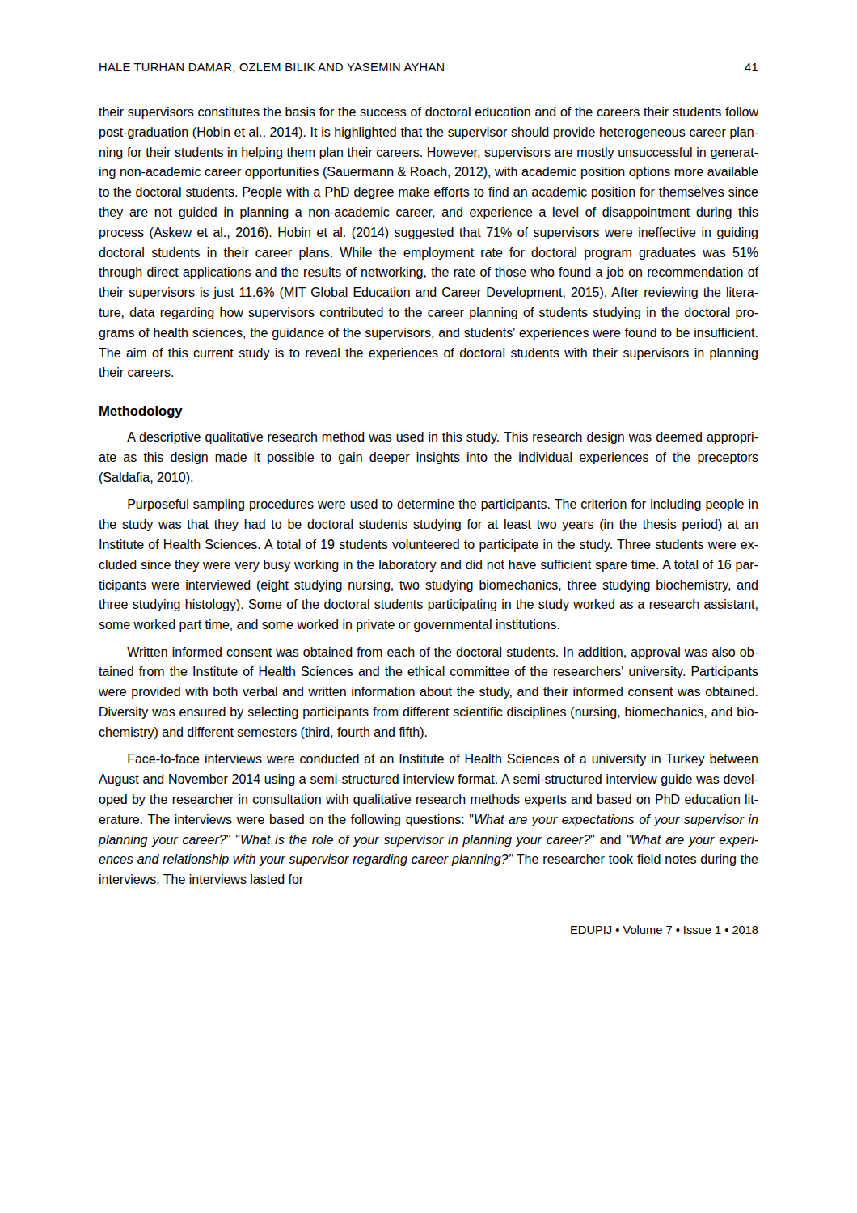Hale Turhan Damar, Ozlem Bilik and Yasemin Ayhan 41
their supervisors constitutes the basis for the success of doctoral education and of the careers their students follow post-graduation (Hobin et al., 2014). It is highlighted that the supervisor should provide heterogeneous career planning for their students in helping them plan their careers. However, supervisors are mostly unsuccessful in generating non-academic career opportunities (Sauermann & Roach, 2012), with academic position options more available to the doctoral students. People with a PhD degree make efforts to find an academic position for themselves since they are not guided in planning a non-academic career, and experience a level of disappointment during this process (Askew et al., 2016). Hobin et al. (2014) suggested that 71% of supervisors were ineffective in guiding doctoral students in their career plans. While the employment rate for doctoral program graduates was 51% through direct applications and the results of networking, the rate of those who found a job on recommendation of their supervisors is just 11.6% (MIT Global Education and Career Development, 2015). After reviewing the literature, data regarding how supervisors contributed to the career planning of students studying in the doctoral programs of health sciences, the guidance of the supervisors, and students' experiences were found to be insufficient. The aim of this current study is to reveal the experiences of doctoral students with their supervisors in planning their careers.
Methodology
A descriptive qualitative research method was used in this study. This research design was deemed appropriate as this design made it possible to gain deeper insights into the individual experiences of the preceptors (Saldafia, 2010).
Purposeful sampling procedures were used to determine the participants. The criterion for including people in the study was that they had to be doctoral students studying for at least two years (in the thesis period) at an Institute of Health Sciences. A total of 19 students volunteered to participate in the study. Three students were excluded since they were very busy working in the laboratory and did not have sufficient spare time. A total of 16 participants were interviewed (eight studying nursing, two studying biomechanics, three studying biochemistry, and three studying histology). Some of the doctoral students participating in the study worked as a research assistant, some worked part time, and some worked in private or governmental institutions.
Written informed consent was obtained from each of the doctoral students. In addition, approval was also obtained from the Institute of Health Sciences and the ethical committee of the researchers' university. Participants were provided with both verbal and written information about the study, and their informed consent was obtained. Diversity was ensured by selecting participants from different scientific disciplines (nursing, biomechanics, and biochemistry) and different semesters (third, fourth and fifth).
Face-to-face interviews were conducted at an Institute of Health Sciences of a university in Turkey between August and November 2014 using a semi-structured interview format. A semi-structured interview guide was developed by the researcher in consultation with qualitative research methods experts and based on PhD education literature. The interviews were based on the following questions: "What are your expectations of your supervisor in planning your career?" "What is the role of your supervisor in planning your career?" and "What are your experiences and relationship with your supervisor regarding career planning?" The researcher took field notes during the interviews. The interviews lasted for
EDUPIJ • Volume 7 • Issue 1 • 2018